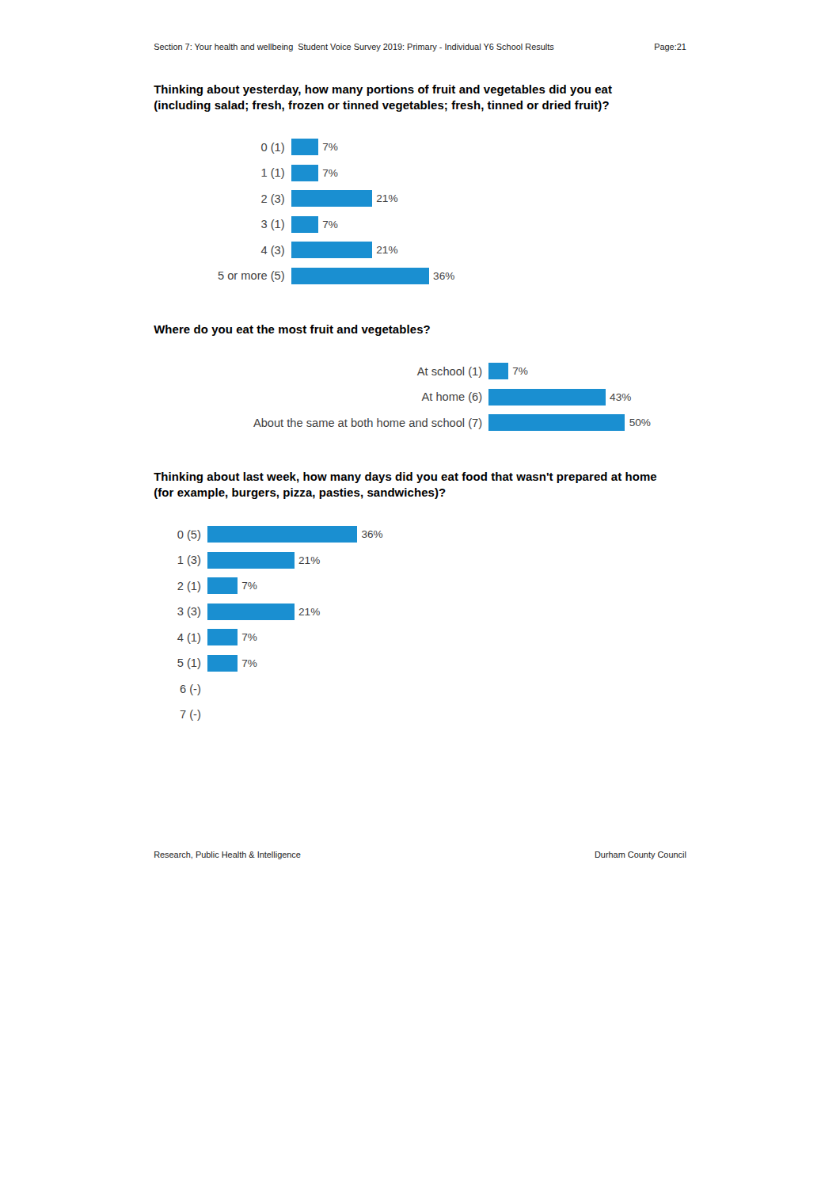Section 7: Your health and wellbeing Student Voice Survey 2019: Primary - Individual Y6 School Results
Page:21
Thinking about yesterday, how many portions of fruit and vegetables did you eat
(including salad; fresh, frozen or tinned vegetables; fresh, tinned or dried fruit)?
0 (1)
7%
1 (1)
7%
2 (3)
21%
3 (1)
7%
4 (3)
21%
5 or more (5)
36%
Where do you eat the most fruit and vegetables?
At school (1)
7%
At home (6)
43%
About the same at both home and school (7)
50%
Thinking about last week, how many days did you eat food that wasn't prepared at home
(for example, burgers, pizza, pasties, sandwiches)?
0 (5)
36%
1 (3)
21%
2 (1)
7%
3 (3)
21%
4 (1)
7%
5 (1)
7%
6 (-)
7 (-)
Research, Public Health & Intelligence
Durham County Council